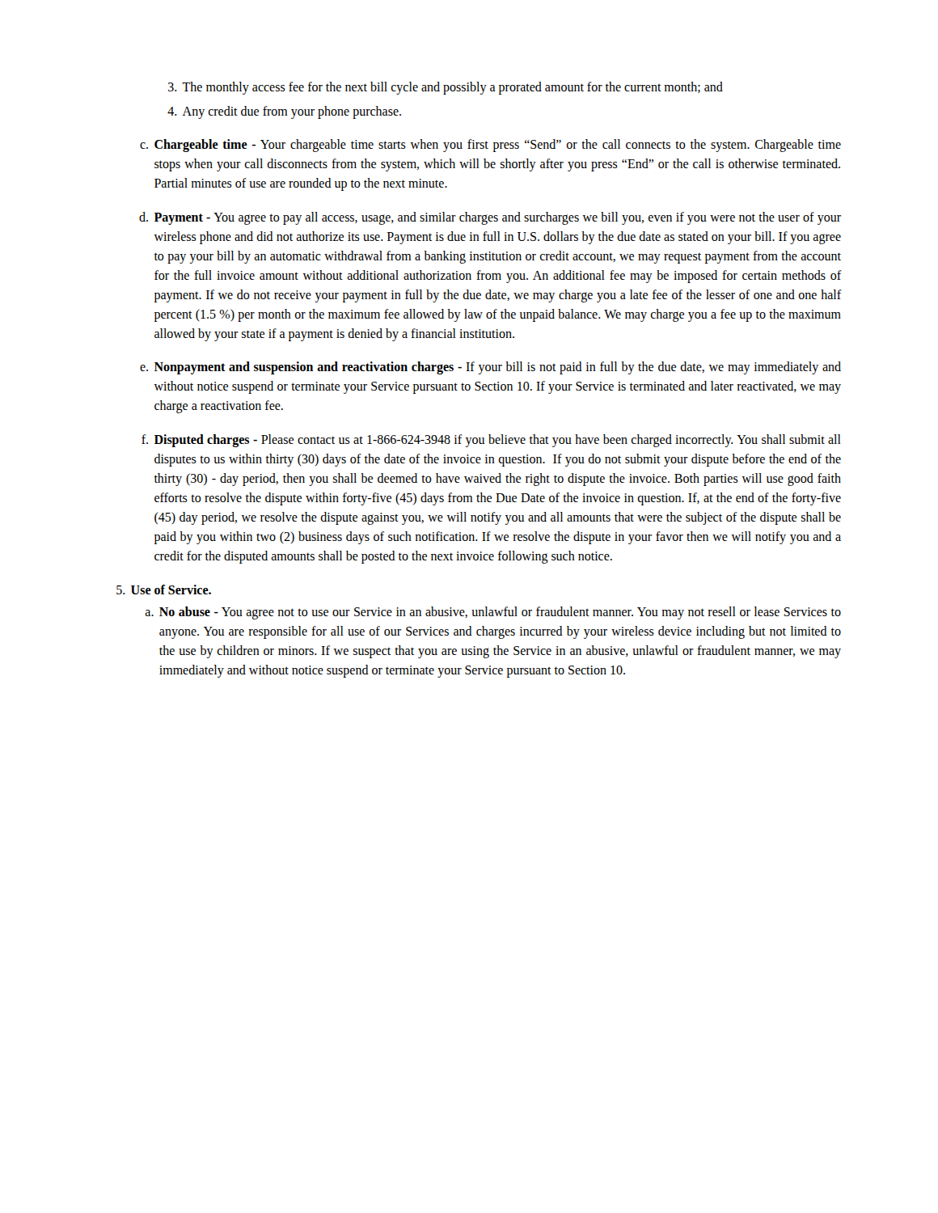3. The monthly access fee for the next bill cycle and possibly a prorated amount for the current month; and
4. Any credit due from your phone purchase.
c. Chargeable time - Your chargeable time starts when you first press “Send” or the call connects to the system. Chargeable time stops when your call disconnects from the system, which will be shortly after you press “End” or the call is otherwise terminated. Partial minutes of use are rounded up to the next minute.
d. Payment - You agree to pay all access, usage, and similar charges and surcharges we bill you, even if you were not the user of your wireless phone and did not authorize its use. Payment is due in full in U.S. dollars by the due date as stated on your bill. If you agree to pay your bill by an automatic withdrawal from a banking institution or credit account, we may request payment from the account for the full invoice amount without additional authorization from you. An additional fee may be imposed for certain methods of payment. If we do not receive your payment in full by the due date, we may charge you a late fee of the lesser of one and one half percent (1.5 %) per month or the maximum fee allowed by law of the unpaid balance. We may charge you a fee up to the maximum allowed by your state if a payment is denied by a financial institution.
e. Nonpayment and suspension and reactivation charges - If your bill is not paid in full by the due date, we may immediately and without notice suspend or terminate your Service pursuant to Section 10. If your Service is terminated and later reactivated, we may charge a reactivation fee.
f. Disputed charges - Please contact us at 1-866-624-3948 if you believe that you have been charged incorrectly. You shall submit all disputes to us within thirty (30) days of the date of the invoice in question. If you do not submit your dispute before the end of the thirty (30) - day period, then you shall be deemed to have waived the right to dispute the invoice. Both parties will use good faith efforts to resolve the dispute within forty-five (45) days from the Due Date of the invoice in question. If, at the end of the forty-five (45) day period, we resolve the dispute against you, we will notify you and all amounts that were the subject of the dispute shall be paid by you within two (2) business days of such notification. If we resolve the dispute in your favor then we will notify you and a credit for the disputed amounts shall be posted to the next invoice following such notice.
5. Use of Service.
a. No abuse - You agree not to use our Service in an abusive, unlawful or fraudulent manner. You may not resell or lease Services to anyone. You are responsible for all use of our Services and charges incurred by your wireless device including but not limited to the use by children or minors. If we suspect that you are using the Service in an abusive, unlawful or fraudulent manner, we may immediately and without notice suspend or terminate your Service pursuant to Section 10.